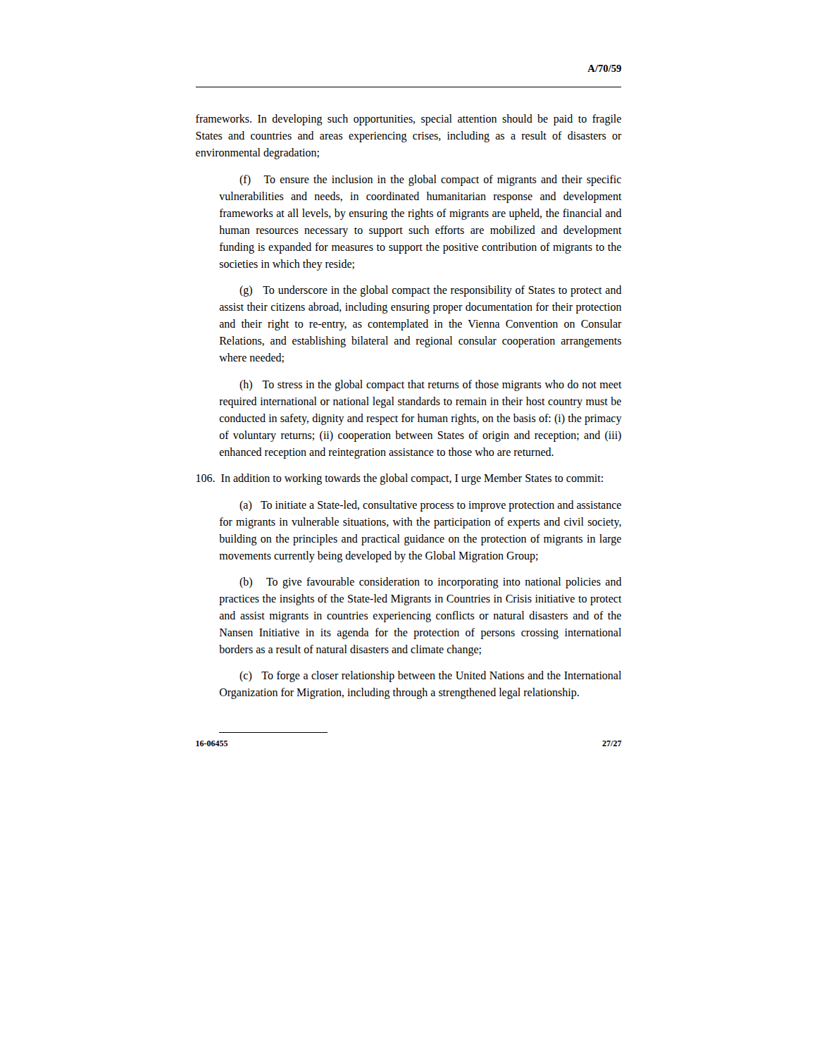A/70/59
frameworks. In developing such opportunities, special attention should be paid to fragile States and countries and areas experiencing crises, including as a result of disasters or environmental degradation;
(f) To ensure the inclusion in the global compact of migrants and their specific vulnerabilities and needs, in coordinated humanitarian response and development frameworks at all levels, by ensuring the rights of migrants are upheld, the financial and human resources necessary to support such efforts are mobilized and development funding is expanded for measures to support the positive contribution of migrants to the societies in which they reside;
(g) To underscore in the global compact the responsibility of States to protect and assist their citizens abroad, including ensuring proper documentation for their protection and their right to re-entry, as contemplated in the Vienna Convention on Consular Relations, and establishing bilateral and regional consular cooperation arrangements where needed;
(h) To stress in the global compact that returns of those migrants who do not meet required international or national legal standards to remain in their host country must be conducted in safety, dignity and respect for human rights, on the basis of: (i) the primacy of voluntary returns; (ii) cooperation between States of origin and reception; and (iii) enhanced reception and reintegration assistance to those who are returned.
106. In addition to working towards the global compact, I urge Member States to commit:
(a) To initiate a State-led, consultative process to improve protection and assistance for migrants in vulnerable situations, with the participation of experts and civil society, building on the principles and practical guidance on the protection of migrants in large movements currently being developed by the Global Migration Group;
(b) To give favourable consideration to incorporating into national policies and practices the insights of the State-led Migrants in Countries in Crisis initiative to protect and assist migrants in countries experiencing conflicts or natural disasters and of the Nansen Initiative in its agenda for the protection of persons crossing international borders as a result of natural disasters and climate change;
(c) To forge a closer relationship between the United Nations and the International Organization for Migration, including through a strengthened legal relationship.
16-06455 27/27